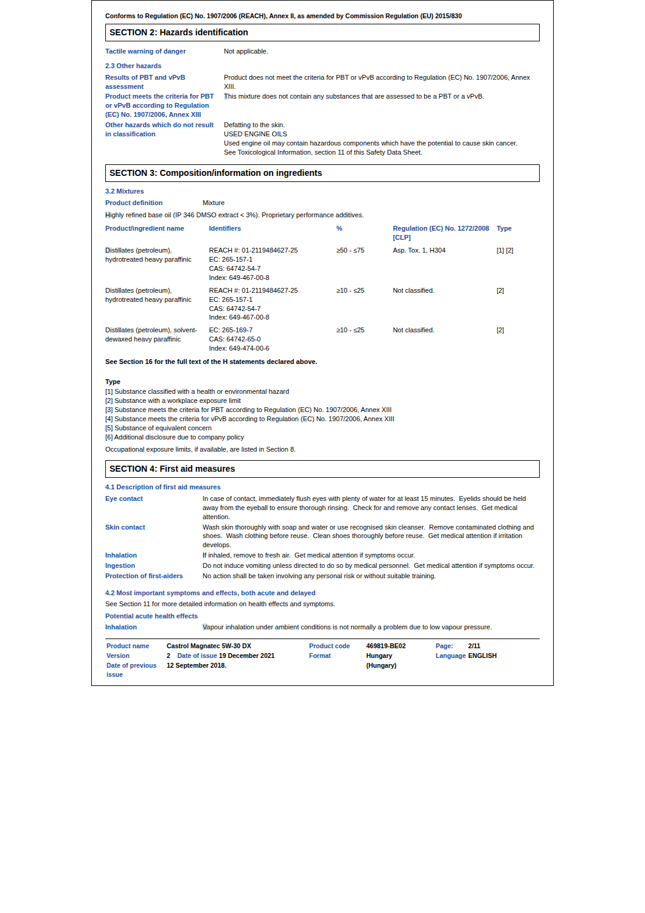Conforms to Regulation (EC) No. 1907/2006 (REACH), Annex II, as amended by Commission Regulation (EU) 2015/830
SECTION 2: Hazards identification
| Tactile warning of danger | Not applicable. |
2.3 Other hazards
| Results of PBT and vPvB assessment | Product does not meet the criteria for PBT or vPvB according to Regulation (EC) No. 1907/2006, Annex XIII. |
| Product meets the criteria for PBT or vPvB according to Regulation (EC) No. 1907/2006, Annex XIII | T his mixture does not contain any substances that are assessed to be a PBT or a vPvB. |
| Other hazards which do not result in classification | Defatting to the skin. USED ENGINE OILS Used engine oil may contain hazardous components which have the potential to cause skin cancer. See Toxicological Information, section 11 of this Safety Data Sheet. |
SECTION 3: Composition/information on ingredients
3.2 Mixtures
| Product definition | Mixture |
Highly refined base oil (IP 346 DMSO extract < 3%). Proprietary performance additives.
| Product/ingredient name | Identifiers | % | Regulation (EC) No. 1272/2008 [CLP] | Type |
| --- | --- | --- | --- | --- |
| D istillates (petroleum), hydrotreated heavy paraffinic | REACH #: 01-2119484627-25 EC: 265-157-1 CAS: 64742-54-7 Index: 649-467-00-8 | ≥50 - ≤75 | Asp. Tox. 1, H304 | [1] [2] |
| Distillates (petroleum), hydrotreated heavy paraffinic | REACH #: 01-2119484627-25 EC: 265-157-1 CAS: 64742-54-7 Index: 649-467-00-8 | ≥10 - ≤25 | Not classified. | [2] |
| Distillates (petroleum), solvent-dewaxed heavy paraffinic | EC: 265-169-7 CAS: 64742-65-0 Index: 649-474-00-6 | ≥10 - ≤25 | Not classified. | [2] |
See Section 16 for the full text of the H statements declared above.
Type
[1] Substance classified with a health or environmental hazard
[2] Substance with a workplace exposure limit
[3] Substance meets the criteria for PBT according to Regulation (EC) No. 1907/2006, Annex XIII
[4] Substance meets the criteria for vPvB according to Regulation (EC) No. 1907/2006, Annex XIII
[5] Substance of equivalent concern
[6] Additional disclosure due to company policy
Occupational exposure limits, if available, are listed in Section 8.
SECTION 4: First aid measures
4.1 Description of first aid measures
| Eye contact | In case of contact, immediately flush eyes with plenty of water for at least 15 minutes. Eyelids should be held away from the eyeball to ensure thorough rinsing. Check for and remove any contact lenses. Get medical attention. |
| Skin contact | Wash skin thoroughly with soap and water or use recognised skin cleanser. Remove contaminated clothing and shoes. Wash clothing before reuse. Clean shoes thoroughly before reuse. Get medical attention if irritation develops. |
| Inhalation | I f inhaled, remove to fresh air. Get medical attention if symptoms occur. |
| Ingestion | Do not induce vomiting unless directed to do so by medical personnel. Get medical attention if symptoms occur. |
| Protection of first-aiders | No action shall be taken involving any personal risk or without suitable training. |
4.2 Most important symptoms and effects, both acute and delayed
See Section 11 for more detailed information on health effects and symptoms.
Potential acute health effects
| Inhalation | V apour inhalation under ambient conditions is not normally a problem due to low vapour pressure. |
| Product name | Castrol Magnatec 5W-30 DX | Product code | 469819-BE02 | Page: | 2/11 |
| Version | 2 Date of issue 19 December 2021 | Format | Hungary | Language | ENGLISH |
| Date of previous issue | 12 September 2018. | | (Hungary) | | |